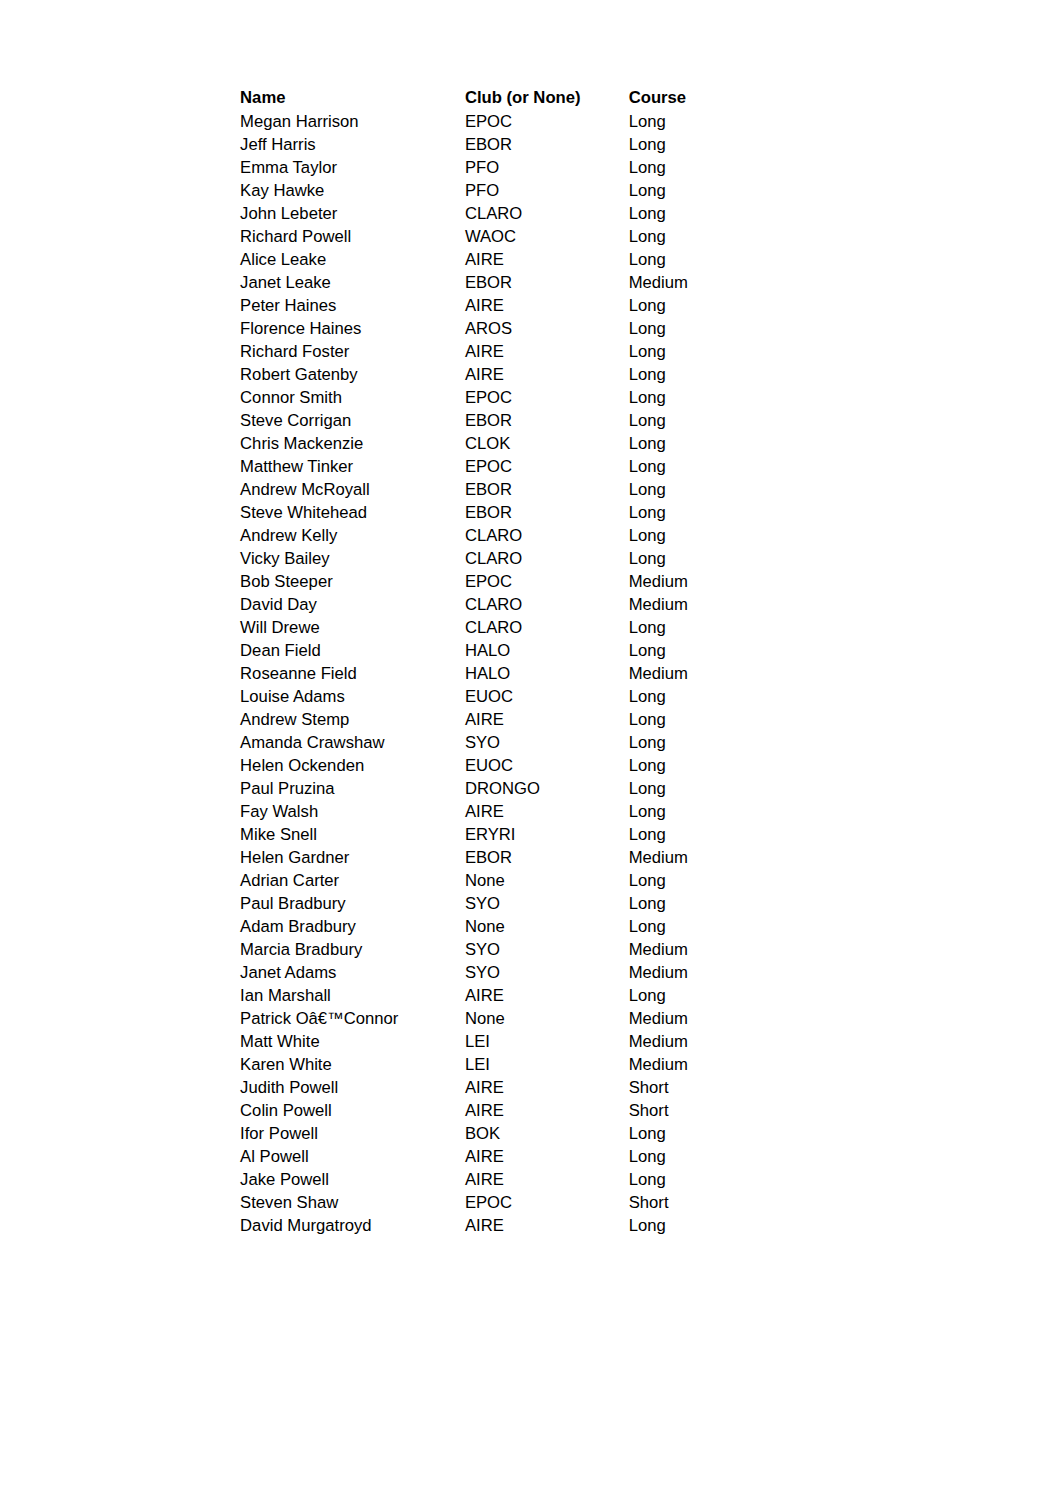| Name | Club (or None) | Course |
| --- | --- | --- |
| Megan Harrison | EPOC | Long |
| Jeff Harris | EBOR | Long |
| Emma Taylor | PFO | Long |
| Kay Hawke | PFO | Long |
| John Lebeter | CLARO | Long |
| Richard Powell | WAOC | Long |
| Alice Leake | AIRE | Long |
| Janet Leake | EBOR | Medium |
| Peter Haines | AIRE | Long |
| Florence Haines | AROS | Long |
| Richard Foster | AIRE | Long |
| Robert Gatenby | AIRE | Long |
| Connor Smith | EPOC | Long |
| Steve Corrigan | EBOR | Long |
| Chris Mackenzie | CLOK | Long |
| Matthew Tinker | EPOC | Long |
| Andrew McRoyall | EBOR | Long |
| Steve Whitehead | EBOR | Long |
| Andrew Kelly | CLARO | Long |
| Vicky Bailey | CLARO | Long |
| Bob Steeper | EPOC | Medium |
| David Day | CLARO | Medium |
| Will Drewe | CLARO | Long |
| Dean Field | HALO | Long |
| Roseanne Field | HALO | Medium |
| Louise Adams | EUOC | Long |
| Andrew Stemp | AIRE | Long |
| Amanda Crawshaw | SYO | Long |
| Helen Ockenden | EUOC | Long |
| Paul Pruzina | DRONGO | Long |
| Fay Walsh | AIRE | Long |
| Mike Snell | ERYRI | Long |
| Helen Gardner | EBOR | Medium |
| Adrian Carter | None | Long |
| Paul Bradbury | SYO | Long |
| Adam Bradbury | None | Long |
| Marcia Bradbury | SYO | Medium |
| Janet Adams | SYO | Medium |
| Ian Marshall | AIRE | Long |
| Patrick Oâ€™Connor | None | Medium |
| Matt White | LEI | Medium |
| Karen White | LEI | Medium |
| Judith Powell | AIRE | Short |
| Colin Powell | AIRE | Short |
| Ifor Powell | BOK | Long |
| Al Powell | AIRE | Long |
| Jake Powell | AIRE | Long |
| Steven Shaw | EPOC | Short |
| David Murgatroyd | AIRE | Long |